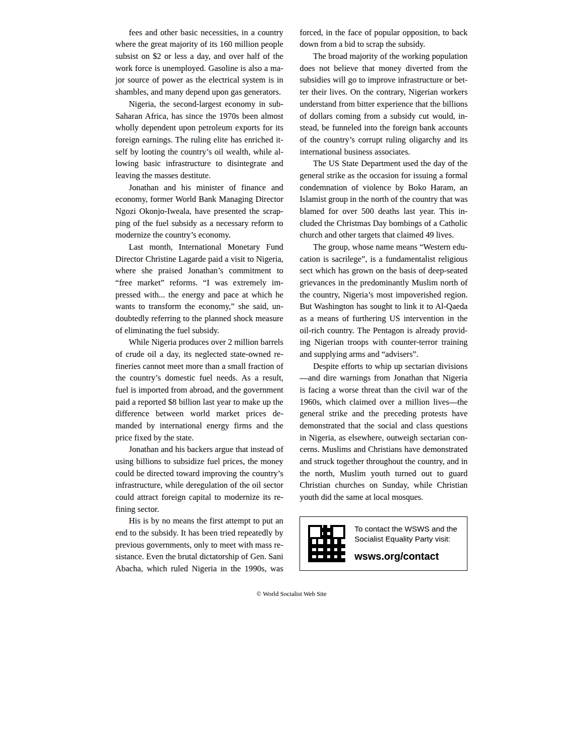fees and other basic necessities, in a country where the great majority of its 160 million people subsist on $2 or less a day, and over half of the work force is unemployed. Gasoline is also a major source of power as the electrical system is in shambles, and many depend upon gas generators.
Nigeria, the second-largest economy in sub-Saharan Africa, has since the 1970s been almost wholly dependent upon petroleum exports for its foreign earnings. The ruling elite has enriched itself by looting the country’s oil wealth, while allowing basic infrastructure to disintegrate and leaving the masses destitute.
Jonathan and his minister of finance and economy, former World Bank Managing Director Ngozi Okonjo-Iweala, have presented the scrapping of the fuel subsidy as a necessary reform to modernize the country’s economy.
Last month, International Monetary Fund Director Christine Lagarde paid a visit to Nigeria, where she praised Jonathan’s commitment to “free market” reforms. “I was extremely impressed with... the energy and pace at which he wants to transform the economy,” she said, undoubtedly referring to the planned shock measure of eliminating the fuel subsidy.
While Nigeria produces over 2 million barrels of crude oil a day, its neglected state-owned refineries cannot meet more than a small fraction of the country’s domestic fuel needs. As a result, fuel is imported from abroad, and the government paid a reported $8 billion last year to make up the difference between world market prices demanded by international energy firms and the price fixed by the state.
Jonathan and his backers argue that instead of using billions to subsidize fuel prices, the money could be directed toward improving the country’s infrastructure, while deregulation of the oil sector could attract foreign capital to modernize its refining sector.
His is by no means the first attempt to put an end to the subsidy. It has been tried repeatedly by previous governments, only to meet with mass resistance. Even the brutal dictatorship of Gen. Sani Abacha, which ruled Nigeria in the 1990s, was forced, in the face of popular opposition, to back down from a bid to scrap the subsidy.
The broad majority of the working population does not believe that money diverted from the subsidies will go to improve infrastructure or better their lives. On the contrary, Nigerian workers understand from bitter experience that the billions of dollars coming from a subsidy cut would, instead, be funneled into the foreign bank accounts of the country’s corrupt ruling oligarchy and its international business associates.
The US State Department used the day of the general strike as the occasion for issuing a formal condemnation of violence by Boko Haram, an Islamist group in the north of the country that was blamed for over 500 deaths last year. This included the Christmas Day bombings of a Catholic church and other targets that claimed 49 lives.
The group, whose name means “Western education is sacrilege”, is a fundamentalist religious sect which has grown on the basis of deep-seated grievances in the predominantly Muslim north of the country, Nigeria’s most impoverished region. But Washington has sought to link it to Al-Qaeda as a means of furthering US intervention in the oil-rich country. The Pentagon is already providing Nigerian troops with counter-terror training and supplying arms and “advisers”.
Despite efforts to whip up sectarian divisions—and dire warnings from Jonathan that Nigeria is facing a worse threat than the civil war of the 1960s, which claimed over a million lives—the general strike and the preceding protests have demonstrated that the social and class questions in Nigeria, as elsewhere, outweigh sectarian concerns. Muslims and Christians have demonstrated and struck together throughout the country, and in the north, Muslim youth turned out to guard Christian churches on Sunday, while Christian youth did the same at local mosques.
To contact the WSWS and the
Socialist Equality Party visit: wsws.org/contact
© World Socialist Web Site